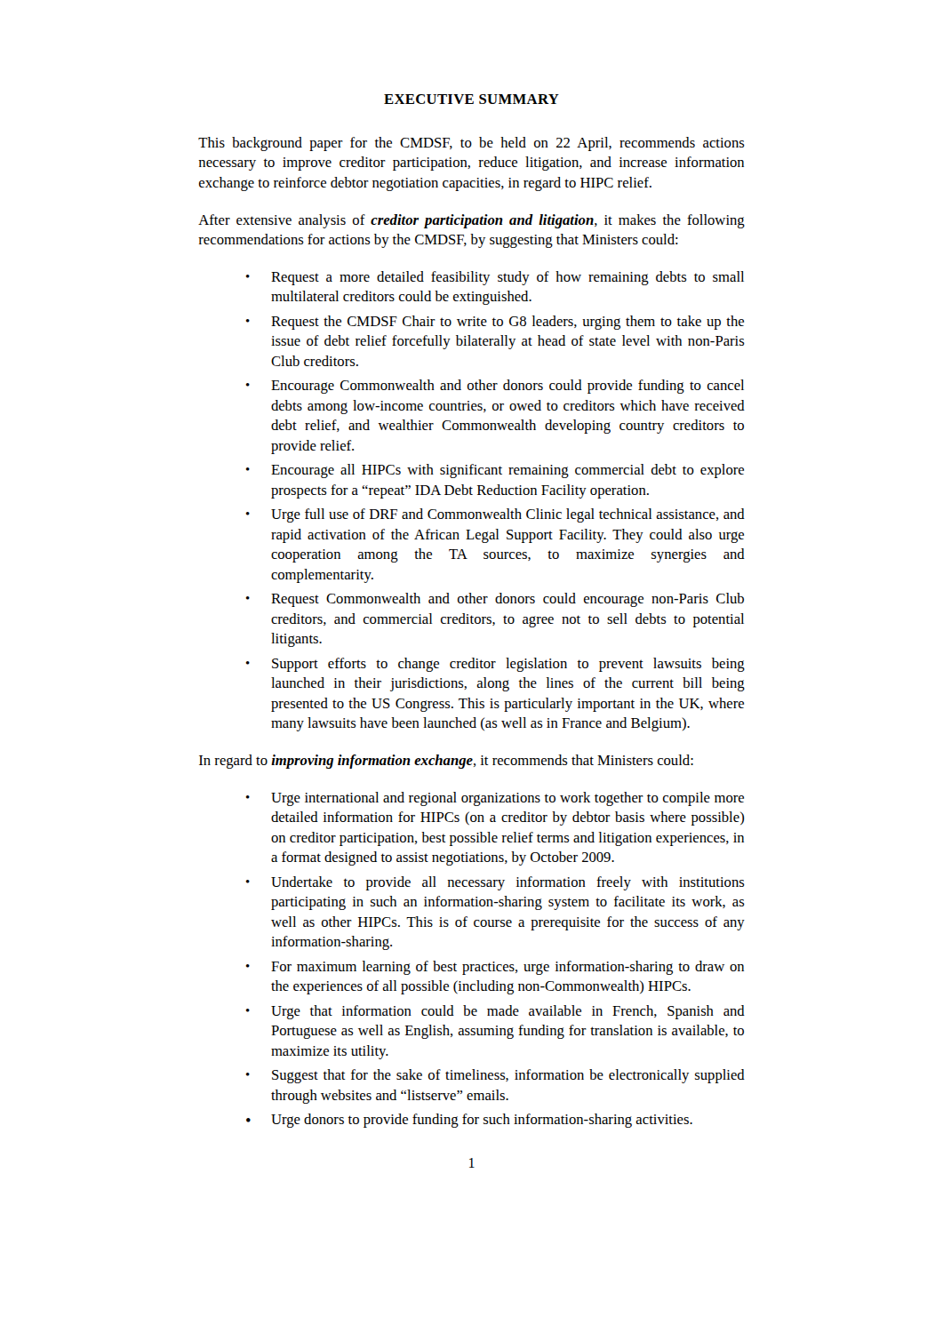EXECUTIVE SUMMARY
This background paper for the CMDSF, to be held on 22 April, recommends actions necessary to improve creditor participation, reduce litigation, and increase information exchange to reinforce debtor negotiation capacities, in regard to HIPC relief.
After extensive analysis of creditor participation and litigation, it makes the following recommendations for actions by the CMDSF, by suggesting that Ministers could:
Request a more detailed feasibility study of how remaining debts to small multilateral creditors could be extinguished.
Request the CMDSF Chair to write to G8 leaders, urging them to take up the issue of debt relief forcefully bilaterally at head of state level with non-Paris Club creditors.
Encourage Commonwealth and other donors could provide funding to cancel debts among low-income countries, or owed to creditors which have received debt relief, and wealthier Commonwealth developing country creditors to provide relief.
Encourage all HIPCs with significant remaining commercial debt to explore prospects for a “repeat” IDA Debt Reduction Facility operation.
Urge full use of DRF and Commonwealth Clinic legal technical assistance, and rapid activation of the African Legal Support Facility. They could also urge cooperation among the TA sources, to maximize synergies and complementarity.
Request Commonwealth and other donors could encourage non-Paris Club creditors, and commercial creditors, to agree not to sell debts to potential litigants.
Support efforts to change creditor legislation to prevent lawsuits being launched in their jurisdictions, along the lines of the current bill being presented to the US Congress. This is particularly important in the UK, where many lawsuits have been launched (as well as in France and Belgium).
In regard to improving information exchange, it recommends that Ministers could:
Urge international and regional organizations to work together to compile more detailed information for HIPCs (on a creditor by debtor basis where possible) on creditor participation, best possible relief terms and litigation experiences, in a format designed to assist negotiations, by October 2009.
Undertake to provide all necessary information freely with institutions participating in such an information-sharing system to facilitate its work, as well as other HIPCs. This is of course a prerequisite for the success of any information-sharing.
For maximum learning of best practices, urge information-sharing to draw on the experiences of all possible (including non-Commonwealth) HIPCs.
Urge that information could be made available in French, Spanish and Portuguese as well as English, assuming funding for translation is available, to maximize its utility.
Suggest that for the sake of timeliness, information be electronically supplied through websites and “listserve” emails.
Urge donors to provide funding for such information-sharing activities.
1